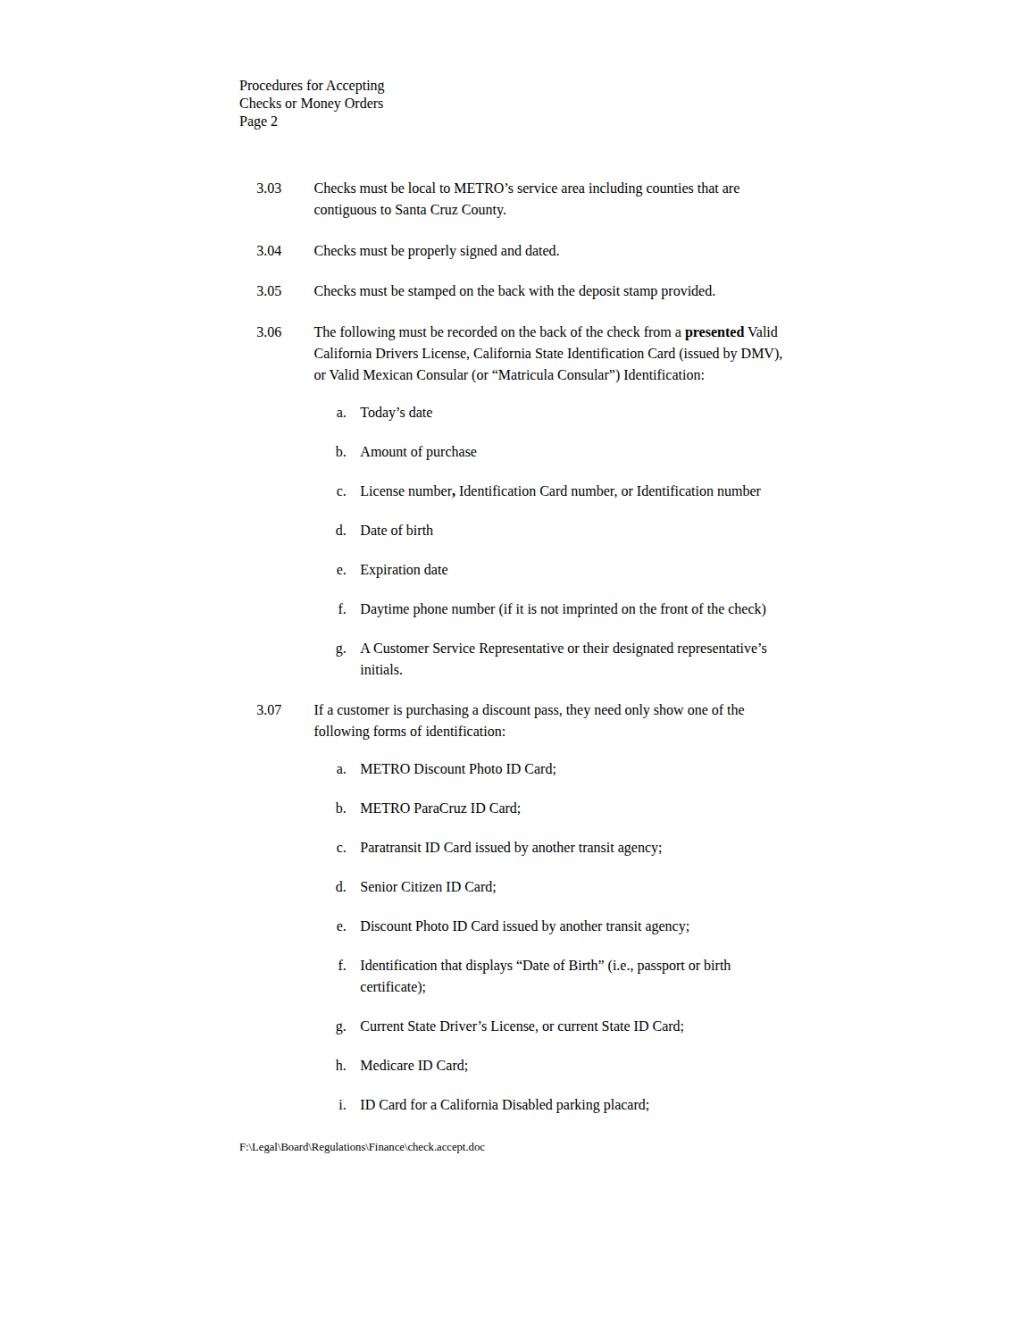Procedures for Accepting
Checks or Money Orders
Page 2
3.03
Checks must be local to METRO’s service area including counties that are contiguous to Santa Cruz County.
3.04
Checks must be properly signed and dated.
3.05
Checks must be stamped on the back with the deposit stamp provided.
3.06
The following must be recorded on the back of the check from a presented Valid California Drivers License, California State Identification Card (issued by DMV), or Valid Mexican Consular (or “Matricula Consular”) Identification:
Today’s date
Amount of purchase
License number, Identification Card number, or Identification number
Date of birth
Expiration date
Daytime phone number (if it is not imprinted on the front of the check)
A Customer Service Representative or their designated representative’s initials.
3.07
If a customer is purchasing a discount pass, they need only show one of the following forms of identification:
METRO Discount Photo ID Card;
METRO ParaCruz ID Card;
Paratransit ID Card issued by another transit agency;
Senior Citizen ID Card;
Discount Photo ID Card issued by another transit agency;
Identification that displays “Date of Birth” (i.e., passport or birth certificate);
Current State Driver’s License, or current State ID Card;
Medicare ID Card;
ID Card for a California Disabled parking placard;
F:\Legal\Board\Regulations\Finance\check.accept.doc